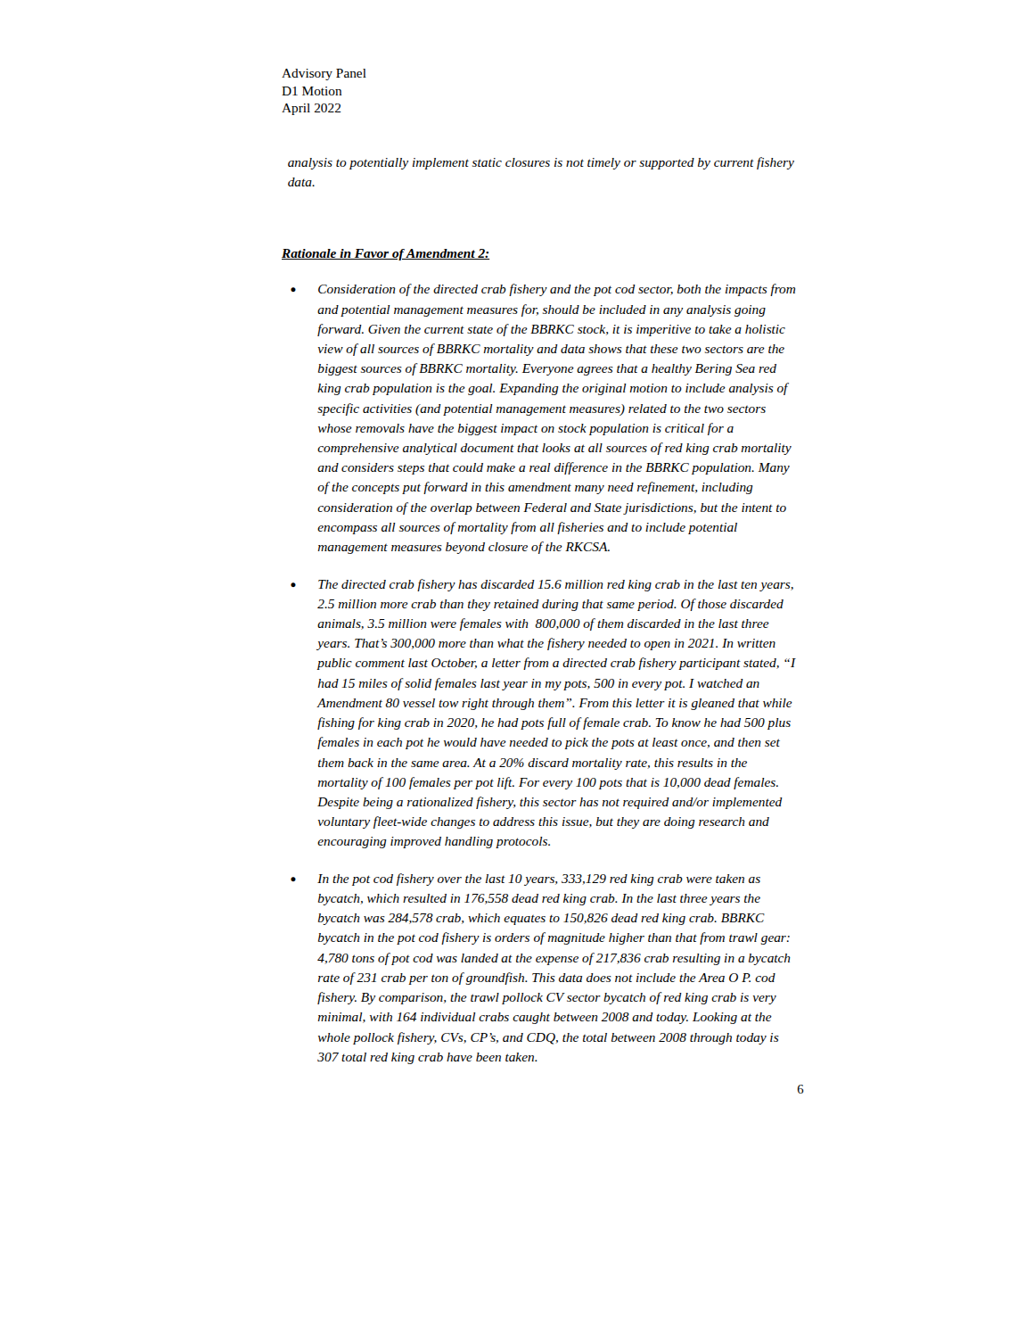Advisory Panel
D1 Motion
April 2022
analysis to potentially implement static closures is not timely or supported by current fishery data.
Rationale in Favor of Amendment 2:
Consideration of the directed crab fishery and the pot cod sector, both the impacts from and potential management measures for, should be included in any analysis going forward. Given the current state of the BBRKC stock, it is imperitive to take a holistic view of all sources of BBRKC mortality and data shows that these two sectors are the biggest sources of BBRKC mortality. Everyone agrees that a healthy Bering Sea red king crab population is the goal. Expanding the original motion to include analysis of specific activities (and potential management measures) related to the two sectors whose removals have the biggest impact on stock population is critical for a comprehensive analytical document that looks at all sources of red king crab mortality and considers steps that could make a real difference in the BBRKC population. Many of the concepts put forward in this amendment many need refinement, including consideration of the overlap between Federal and State jurisdictions, but the intent to encompass all sources of mortality from all fisheries and to include potential management measures beyond closure of the RKCSA.
The directed crab fishery has discarded 15.6 million red king crab in the last ten years, 2.5 million more crab than they retained during that same period. Of those discarded animals, 3.5 million were females with 800,000 of them discarded in the last three years. That’s 300,000 more than what the fishery needed to open in 2021. In written public comment last October, a letter from a directed crab fishery participant stated, “I had 15 miles of solid females last year in my pots, 500 in every pot. I watched an Amendment 80 vessel tow right through them”. From this letter it is gleaned that while fishing for king crab in 2020, he had pots full of female crab. To know he had 500 plus females in each pot he would have needed to pick the pots at least once, and then set them back in the same area. At a 20% discard mortality rate, this results in the mortality of 100 females per pot lift. For every 100 pots that is 10,000 dead females. Despite being a rationalized fishery, this sector has not required and/or implemented voluntary fleet-wide changes to address this issue, but they are doing research and encouraging improved handling protocols.
In the pot cod fishery over the last 10 years, 333,129 red king crab were taken as bycatch, which resulted in 176,558 dead red king crab. In the last three years the bycatch was 284,578 crab, which equates to 150,826 dead red king crab. BBRKC bycatch in the pot cod fishery is orders of magnitude higher than that from trawl gear: 4,780 tons of pot cod was landed at the expense of 217,836 crab resulting in a bycatch rate of 231 crab per ton of groundfish. This data does not include the Area O P. cod fishery. By comparison, the trawl pollock CV sector bycatch of red king crab is very minimal, with 164 individual crabs caught between 2008 and today. Looking at the whole pollock fishery, CVs, CP’s, and CDQ, the total between 2008 through today is 307 total red king crab have been taken.
6